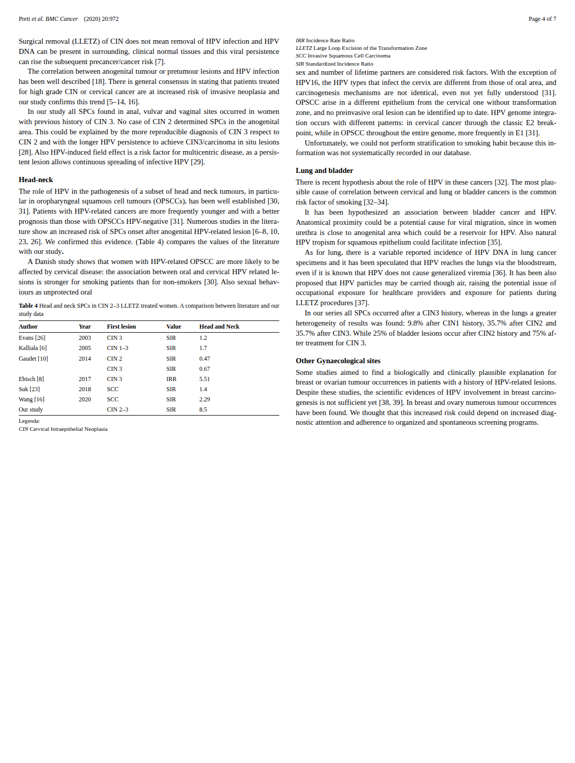Preti et al. BMC Cancer (2020) 20:972
Page 4 of 7
Surgical removal (LLETZ) of CIN does not mean removal of HPV infection and HPV DNA can be present in surrounding, clinical normal tissues and this viral persistence can rise the subsequent precancer/cancer risk [7].
The correlation between anogenital tumour or pretumour lesions and HPV infection has been well described [18]. There is general consensus in stating that patients treated for high grade CIN or cervical cancer are at increased risk of invasive neoplasia and our study confirms this trend [5–14, 16].
In our study all SPCs found in anal, vulvar and vaginal sites occurred in women with previous history of CIN 3. No case of CIN 2 determined SPCs in the anogenital area. This could be explained by the more reproducible diagnosis of CIN 3 respect to CIN 2 and with the longer HPV persistence to achieve CIN3/carcinoma in situ lesions [28]. Also HPV-induced field effect is a risk factor for multicentric disease, as a persistent lesion allows continuous spreading of infective HPV [29].
Head-neck
The role of HPV in the pathogenesis of a subset of head and neck tumours, in particular in oropharyngeal squamous cell tumours (OPSCCs), has been well established [30, 31]. Patients with HPV-related cancers are more frequently younger and with a better prognosis than those with OPSCCs HPV-negative [31]. Numerous studies in the literature show an increased risk of SPCs onset after anogenital HPV-related lesion [6–8, 10, 23, 26]. We confirmed this evidence. (Table 4) compares the values of the literature with our study.
A Danish study shows that women with HPV-related OPSCC are more likely to be affected by cervical disease: the association between oral and cervical HPV related lesions is stronger for smoking patients than for non-smokers [30]. Also sexual behaviours as unprotected oral
Table 4 Head and neck SPCs in CIN 2–3 LLETZ treated women. A comparison between literature and our study data
| Author | Year | First lesion | Value | Head and Neck |
| --- | --- | --- | --- | --- |
| Evans [26] | 2003 | CIN 3 | SIR | 1.2 |
| Kalliala [6] | 2005 | CIN 1–3 | SIR | 1.7 |
| Gaudet [10] | 2014 | CIN 2 | SIR | 0.47 |
| | | CIN 3 | SIR | 0.67 |
| Ebisch [8] | 2017 | CIN 3 | IRR | 5.51 |
| Suk [23] | 2018 | SCC | SIR | 1.4 |
| Wang [16] | 2020 | SCC | SIR | 2.29 |
| Our study | | CIN 2–3 | SIR | 8.5 |
Legenda:
CIN Cervical Intraepithelial Neoplasia
IRR Incidence Rate Ratio
LLETZ Large Loop Excision of the Transformation Zone
SCC Invasive Squamous Cell Carcinoma
SIR Standardized Incidence Ratio
sex and number of lifetime partners are considered risk factors. With the exception of HPV16, the HPV types that infect the cervix are different from those of oral area, and carcinogenesis mechanisms are not identical, even not yet fully understood [31]. OPSCC arise in a different epithelium from the cervical one without transformation zone, and no preinvasive oral lesion can be identified up to date. HPV genome integration occurs with different patterns: in cervical cancer through the classic E2 breakpoint, while in OPSCC throughout the entire genome, more frequently in E1 [31].
Unfortunately, we could not perform stratification to smoking habit because this information was not systematically recorded in our database.
Lung and bladder
There is recent hypothesis about the role of HPV in these cancers [32]. The most plausible cause of correlation between cervical and lung or bladder cancers is the common risk factor of smoking [32–34].
It has been hypothesized an association between bladder cancer and HPV. Anatomical proximity could be a potential cause for viral migration, since in women urethra is close to anogenital area which could be a reservoir for HPV. Also natural HPV tropism for squamous epithelium could facilitate infection [35].
As for lung, there is a variable reported incidence of HPV DNA in lung cancer specimens and it has been speculated that HPV reaches the lungs via the bloodstream, even if it is known that HPV does not cause generalized viremia [36]. It has been also proposed that HPV particles may be carried though air, raising the potential issue of occupational exposure for healthcare providers and exposure for patients during LLETZ procedures [37].
In our series all SPCs occurred after a CIN3 history, whereas in the lungs a greater heterogeneity of results was found: 9.8% after CIN1 history, 35.7% after CIN2 and 35.7% after CIN3. While 25% of bladder lesions occur after CIN2 history and 75% after treatment for CIN 3.
Other Gynaecological sites
Some studies aimed to find a biologically and clinically plausible explanation for breast or ovarian tumour occurrences in patients with a history of HPV-related lesions. Despite these studies, the scientific evidences of HPV involvement in breast carcinogenesis is not sufficient yet [38, 39]. In breast and ovary numerous tumour occurrences have been found. We thought that this increased risk could depend on increased diagnostic attention and adherence to organized and spontaneous screening programs.